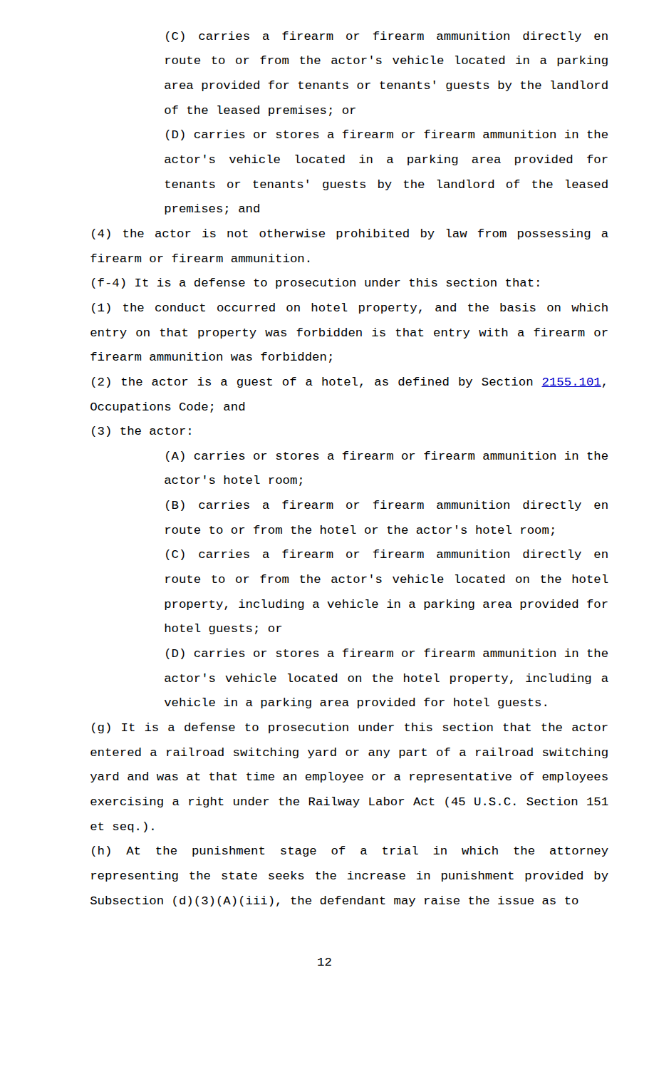(C) carries a firearm or firearm ammunition directly en route to or from the actor's vehicle located in a parking area provided for tenants or tenants' guests by the landlord of the leased premises; or
(D) carries or stores a firearm or firearm ammunition in the actor's vehicle located in a parking area provided for tenants or tenants' guests by the landlord of the leased premises; and
(4) the actor is not otherwise prohibited by law from possessing a firearm or firearm ammunition.
(f-4) It is a defense to prosecution under this section that:
(1) the conduct occurred on hotel property, and the basis on which entry on that property was forbidden is that entry with a firearm or firearm ammunition was forbidden;
(2) the actor is a guest of a hotel, as defined by Section 2155.101, Occupations Code; and
(3) the actor:
(A) carries or stores a firearm or firearm ammunition in the actor's hotel room;
(B) carries a firearm or firearm ammunition directly en route to or from the hotel or the actor's hotel room;
(C) carries a firearm or firearm ammunition directly en route to or from the actor's vehicle located on the hotel property, including a vehicle in a parking area provided for hotel guests; or
(D) carries or stores a firearm or firearm ammunition in the actor's vehicle located on the hotel property, including a vehicle in a parking area provided for hotel guests.
(g) It is a defense to prosecution under this section that the actor entered a railroad switching yard or any part of a railroad switching yard and was at that time an employee or a representative of employees exercising a right under the Railway Labor Act (45 U.S.C. Section 151 et seq.).
(h) At the punishment stage of a trial in which the attorney representing the state seeks the increase in punishment provided by Subsection (d)(3)(A)(iii), the defendant may raise the issue as to
12